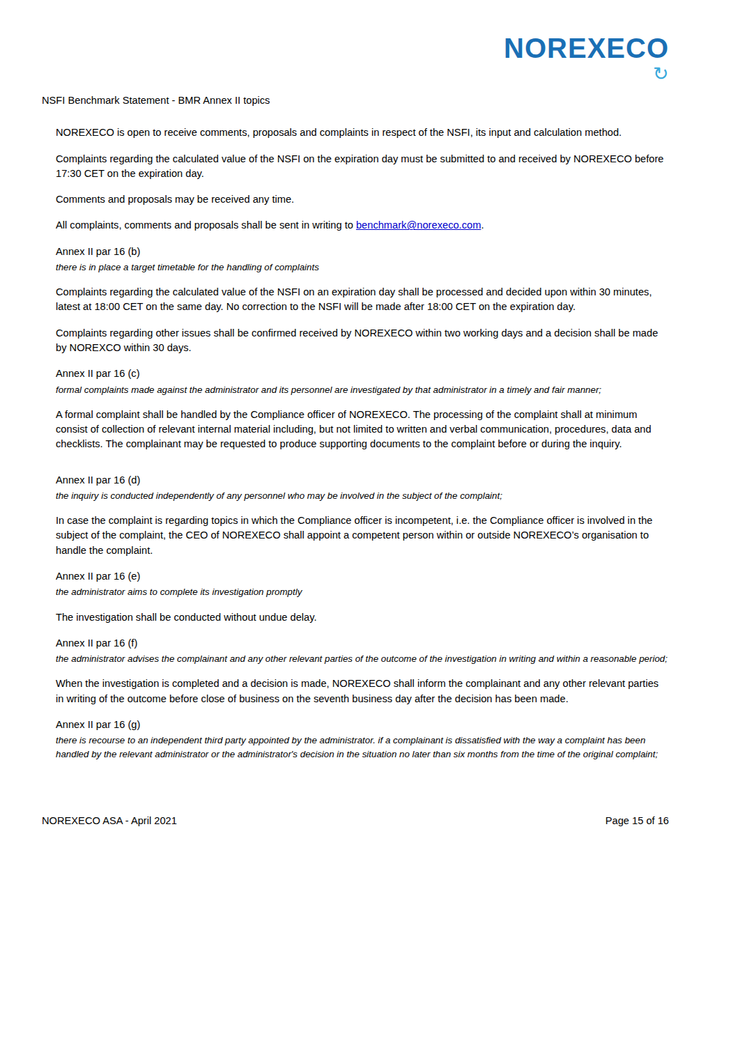NOREXECO ↻
NSFI Benchmark Statement - BMR Annex II topics
NOREXECO is open to receive comments, proposals and complaints in respect of the NSFI, its input and calculation method.
Complaints regarding the calculated value of the NSFI on the expiration day must be submitted to and received by NOREXECO before 17:30 CET on the expiration day.
Comments and proposals may be received any time.
All complaints, comments and proposals shall be sent in writing to benchmark@norexeco.com.
Annex II par 16 (b)
there is in place a target timetable for the handling of complaints
Complaints regarding the calculated value of the NSFI on an expiration day shall be processed and decided upon within 30 minutes, latest at 18:00 CET on the same day. No correction to the NSFI will be made after 18:00 CET on the expiration day.
Complaints regarding other issues shall be confirmed received by NOREXECO within two working days and a decision shall be made by NOREXCO within 30 days.
Annex II par 16 (c)
formal complaints made against the administrator and its personnel are investigated by that administrator in a timely and fair manner;
A formal complaint shall be handled by the Compliance officer of NOREXECO. The processing of the complaint shall at minimum consist of collection of relevant internal material including, but not limited to written and verbal communication, procedures, data and checklists. The complainant may be requested to produce supporting documents to the complaint before or during the inquiry.
Annex II par 16 (d)
the inquiry is conducted independently of any personnel who may be involved in the subject of the complaint;
In case the complaint is regarding topics in which the Compliance officer is incompetent, i.e. the Compliance officer is involved in the subject of the complaint, the CEO of NOREXECO shall appoint a competent person within or outside NOREXECO’s organisation to handle the complaint.
Annex II par 16 (e)
the administrator aims to complete its investigation promptly
The investigation shall be conducted without undue delay.
Annex II par 16 (f)
the administrator advises the complainant and any other relevant parties of the outcome of the investigation in writing and within a reasonable period;
When the investigation is completed and a decision is made, NOREXECO shall inform the complainant and any other relevant parties in writing of the outcome before close of business on the seventh business day after the decision has been made.
Annex II par 16 (g)
there is recourse to an independent third party appointed by the administrator. if a complainant is dissatisfied with the way a complaint has been handled by the relevant administrator or the administrator's decision in the situation no later than six months from the time of the original complaint;
NOREXECO ASA - April 2021 Page 15 of 16